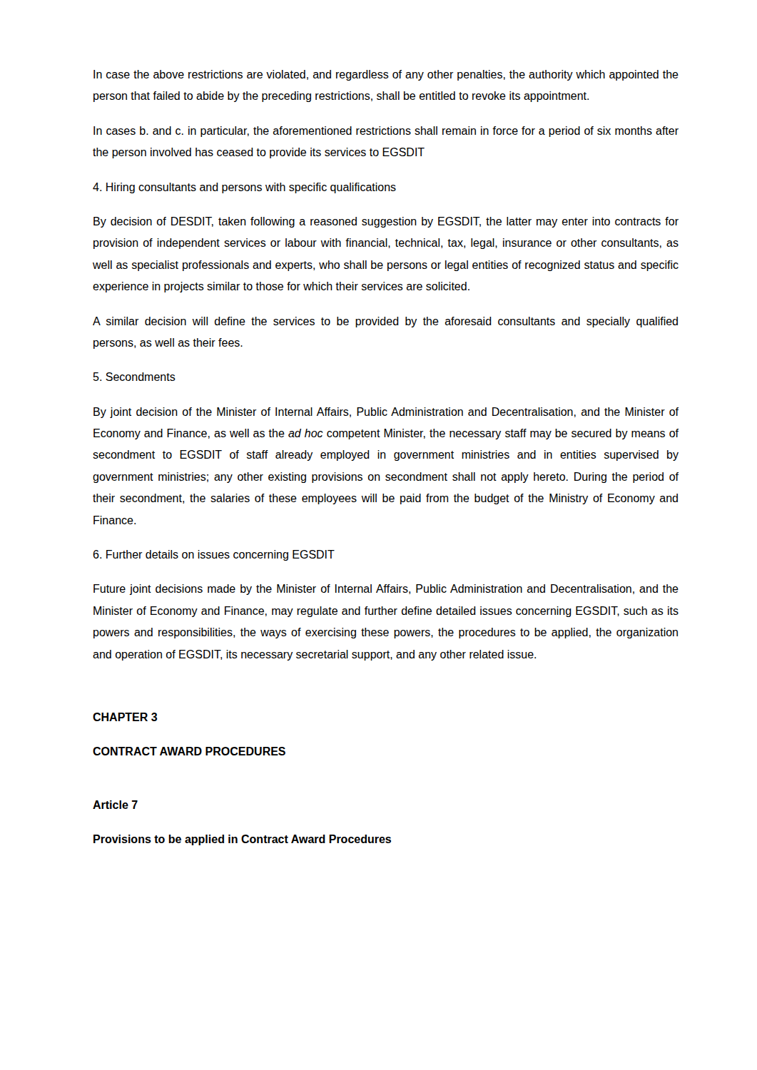In case the above restrictions are violated, and regardless of any other penalties, the authority which appointed the person that failed to abide by the preceding restrictions, shall be entitled to revoke its appointment.
In cases b. and c. in particular, the aforementioned restrictions shall remain in force for a period of six months after the person involved has ceased to provide its services to EGSDIT
4. Hiring consultants and persons with specific qualifications
By decision of DESDIT, taken following a reasoned suggestion by EGSDIT, the latter may enter into contracts for provision of independent services or labour with financial, technical, tax, legal, insurance or other consultants, as well as specialist professionals and experts, who shall be persons or legal entities of recognized status and specific experience in projects similar to those for which their services are solicited.
A similar decision will define the services to be provided by the aforesaid consultants and specially qualified persons, as well as their fees.
5. Secondments
By joint decision of the Minister of Internal Affairs, Public Administration and Decentralisation, and the Minister of Economy and Finance, as well as the ad hoc competent Minister, the necessary staff may be secured by means of secondment to EGSDIT of staff already employed in government ministries and in entities supervised by government ministries; any other existing provisions on secondment shall not apply hereto. During the period of their secondment, the salaries of these employees will be paid from the budget of the Ministry of Economy and Finance.
6. Further details on issues concerning EGSDIT
Future joint decisions made by the Minister of Internal Affairs, Public Administration and Decentralisation, and the Minister of Economy and Finance, may regulate and further define detailed issues concerning EGSDIT, such as its powers and responsibilities, the ways of exercising these powers, the procedures to be applied, the organization and operation of EGSDIT, its necessary secretarial support, and any other related issue.
CHAPTER 3
CONTRACT AWARD PROCEDURES
Article 7
Provisions to be applied in Contract Award Procedures